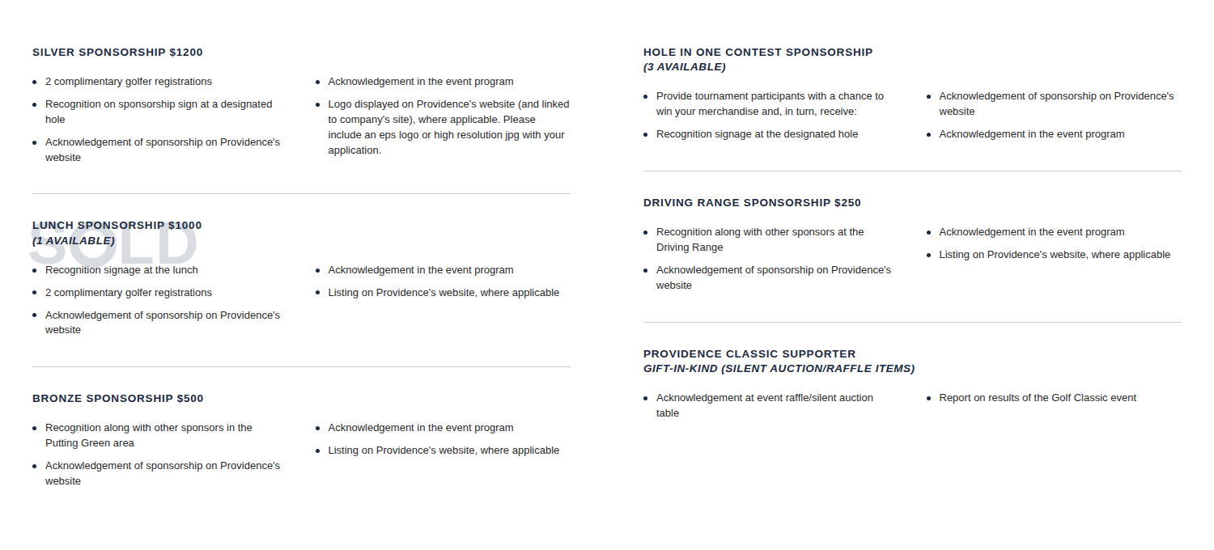Silver Sponsorship $1200
2 complimentary golfer registrations
Recognition on sponsorship sign at a designated hole
Acknowledgement of sponsorship on Providence's website
Acknowledgement in the event program
Logo displayed on Providence's website (and linked to company's site), where applicable. Please include an eps logo or high resolution jpg with your application.
S LD
Lunch Sponsorship $1000(1 Available)
Recognition signage at the lunch
2 complimentary golfer registrations
Acknowledgement of sponsorship on Providence's website
Acknowledgement in the event program
Listing on Providence's website, where applicable
Bronze Sponsorship $500
Recognition along with other sponsors in the Putting Green area
Acknowledgement of sponsorship on Providence's website
Acknowledgement in the event program
Listing on Providence's website, where applicable
Hole in One Contest Sponsorship(3 Available)
Provide tournament participants with a chance to win your merchandise and, in turn, receive:
Recognition signage at the designated hole
Acknowledgement of sponsorship on Providence's website
Acknowledgement in the event program
Driving Range Sponsorship $250
Recognition along with other sponsors at the Driving Range
Acknowledgement of sponsorship on Providence's website
Acknowledgement in the event program
Listing on Providence's website, where applicable
Providence Classic SupporterGift-in-Kind (Silent Auction/Raffle Items)
Acknowledgement at event raffle/silent auction table
Report on results of the Golf Classic event